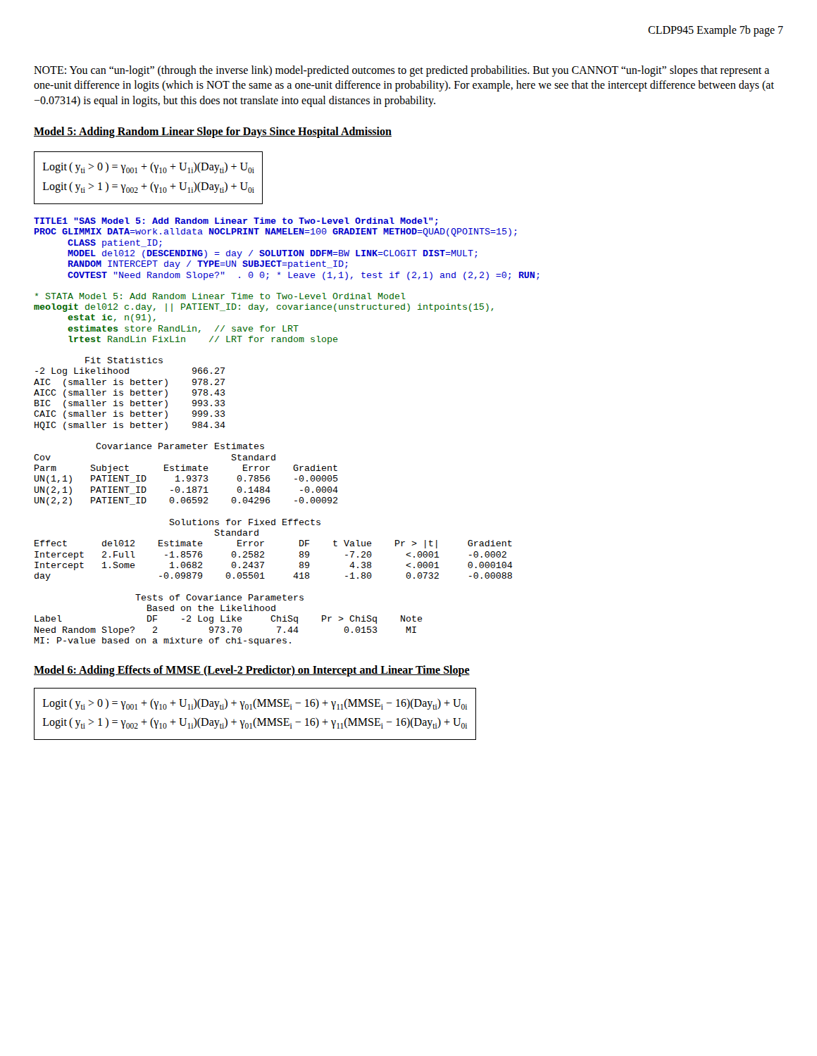CLDP945 Example 7b page 7
NOTE: You can “un-logit” (through the inverse link) model-predicted outcomes to get predicted probabilities. But you CANNOT “un-logit” slopes that represent a one-unit difference in logits (which is NOT the same as a one-unit difference in probability). For example, here we see that the intercept difference between days (at −0.07314) is equal in logits, but this does not translate into equal distances in probability.
Model 5: Adding Random Linear Slope for Days Since Hospital Admission
Logit ( yti > 0 ) = γ001 + (γ10 + U1i)(Dayti) + U0i
Logit ( yti > 1 ) = γ002 + (γ10 + U1i)(Dayti) + U0i
TITLE1 "SAS Model 5: Add Random Linear Time to Two-Level Ordinal Model";
PROC GLIMMIX DATA=work.alldata NOCLPRINT NAMELEN=100 GRADIENT METHOD=QUAD(QPOINTS=15);
      CLASS patient_ID;
      MODEL del012 (DESCENDING) = day / SOLUTION DDFM=BW LINK=CLOGIT DIST=MULT;
      RANDOM INTERCEPT day / TYPE=UN SUBJECT=patient_ID;
      COVTEST "Need Random Slope?"  . 0 0; * Leave (1,1), test if (2,1) and (2,2) =0; RUN;
* STATA Model 5: Add Random Linear Time to Two-Level Ordinal Model
meologit del012 c.day, || PATIENT_ID: day, covariance(unstructured) intpoints(15),
      estat ic, n(91),
      estimates store RandLin,  // save for LRT
      lrtest RandLin FixLin    // LRT for random slope
         Fit Statistics
-2 Log Likelihood           966.27
AIC  (smaller is better)    978.27
AICC (smaller is better)    978.43
BIC  (smaller is better)    993.33
CAIC (smaller is better)    999.33
HQIC (smaller is better)    984.34

           Covariance Parameter Estimates
Cov                                Standard
Parm      Subject      Estimate      Error    Gradient
UN(1,1)   PATIENT_ID     1.9373     0.7856    -0.00005
UN(2,1)   PATIENT_ID    -0.1871     0.1484     -0.0004
UN(2,2)   PATIENT_ID    0.06592    0.04296    -0.00092

                        Solutions for Fixed Effects
                                Standard
Effect      del012    Estimate      Error      DF    t Value    Pr > |t|     Gradient
Intercept   2.Full     -1.8576     0.2582      89      -7.20      <.0001     -0.0002
Intercept   1.Some      1.0682     0.2437      89       4.38      <.0001     0.000104
day                   -0.09879    0.05501     418      -1.80      0.0732     -0.00088

                  Tests of Covariance Parameters
                    Based on the Likelihood
Label               DF    -2 Log Like     ChiSq    Pr > ChiSq    Note
Need Random Slope?   2         973.70      7.44        0.0153     MI
MI: P-value based on a mixture of chi-squares.
Model 6: Adding Effects of MMSE (Level-2 Predictor) on Intercept and Linear Time Slope
Logit ( yti > 0 ) = γ001 + (γ10 + U1i)(Dayti) + γ01(MMSEi − 16) + γ11(MMSEi − 16)(Dayti) + U0i
Logit ( yti > 1 ) = γ002 + (γ10 + U1i)(Dayti) + γ01(MMSEi − 16) + γ11(MMSEi − 16)(Dayti) + U0i